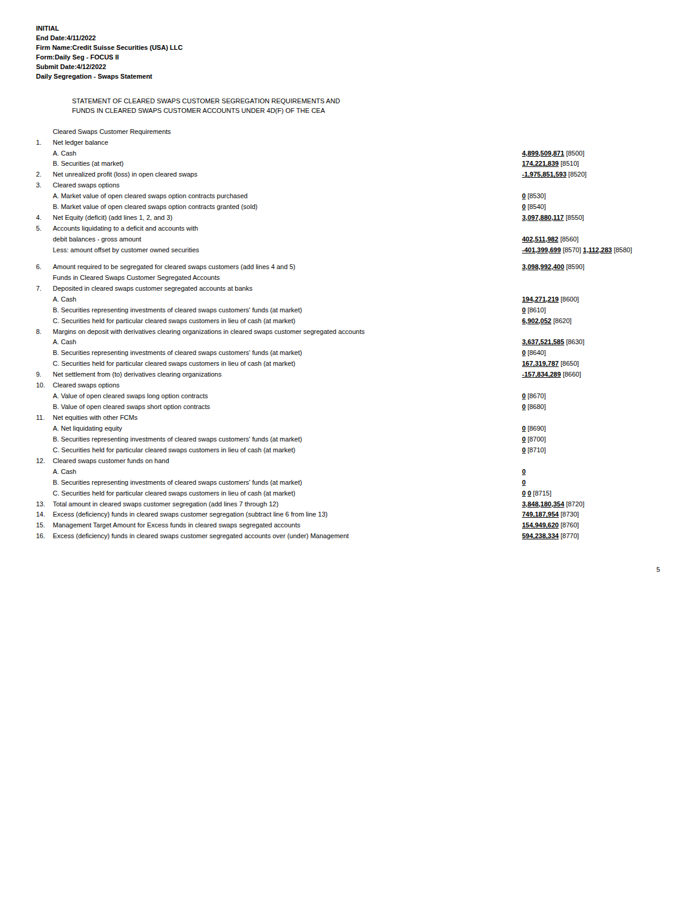INITIAL
End Date:4/11/2022
Firm Name:Credit Suisse Securities (USA) LLC
Form:Daily Seg - FOCUS II
Submit Date:4/12/2022
Daily Segregation - Swaps Statement
STATEMENT OF CLEARED SWAPS CUSTOMER SEGREGATION REQUIREMENTS AND
FUNDS IN CLEARED SWAPS CUSTOMER ACCOUNTS UNDER 4D(F) OF THE CEA
| | Cleared Swaps Customer Requirements | |
| 1. | Net ledger balance | |
| | A. Cash | 4,899,509,871 [8500] |
| | B. Securities (at market) | 174,221,839 [8510] |
| 2. | Net unrealized profit (loss) in open cleared swaps | -1,975,851,593 [8520] |
| 3. | Cleared swaps options | |
| | A. Market value of open cleared swaps option contracts purchased | 0 [8530] |
| | B. Market value of open cleared swaps option contracts granted (sold) | 0 [8540] |
| 4. | Net Equity (deficit) (add lines 1, 2, and 3) | 3,097,880,117 [8550] |
| 5. | Accounts liquidating to a deficit and accounts with | |
| | debit balances - gross amount | 402,511,982 [8560] |
| | Less: amount offset by customer owned securities | -401,399,699 [8570] 1,112,283 [8580] |
| 6. | Amount required to be segregated for cleared swaps customers (add lines 4 and 5) | 3,098,992,400 [8590] |
| | Funds in Cleared Swaps Customer Segregated Accounts | |
| 7. | Deposited in cleared swaps customer segregated accounts at banks | |
| | A. Cash | 194,271,219 [8600] |
| | B. Securities representing investments of cleared swaps customers' funds (at market) | 0 [8610] |
| | C. Securities held for particular cleared swaps customers in lieu of cash (at market) | 6,902,052 [8620] |
| 8. | Margins on deposit with derivatives clearing organizations in cleared swaps customer segregated accounts | |
| | A. Cash | 3,637,521,585 [8630] |
| | B. Securities representing investments of cleared swaps customers' funds (at market) | 0 [8640] |
| | C. Securities held for particular cleared swaps customers in lieu of cash (at market) | 167,319,787 [8650] |
| 9. | Net settlement from (to) derivatives clearing organizations | -157,834,289 [8660] |
| 10. | Cleared swaps options | |
| | A. Value of open cleared swaps long option contracts | 0 [8670] |
| | B. Value of open cleared swaps short option contracts | 0 [8680] |
| 11. | Net equities with other FCMs | |
| | A. Net liquidating equity | 0 [8690] |
| | B. Securities representing investments of cleared swaps customers' funds (at market) | 0 [8700] |
| | C. Securities held for particular cleared swaps customers in lieu of cash (at market) | 0 [8710] |
| 12. | Cleared swaps customer funds on hand | |
| | A. Cash | 0 |
| | B. Securities representing investments of cleared swaps customers' funds (at market) | 0 |
| | C. Securities held for particular cleared swaps customers in lieu of cash (at market) | 0 0 [8715] |
| 13. | Total amount in cleared swaps customer segregation (add lines 7 through 12) | 3,848,180,354 [8720] |
| 14. | Excess (deficiency) funds in cleared swaps customer segregation (subtract line 6 from line 13) | 749,187,954 [8730] |
| 15. | Management Target Amount for Excess funds in cleared swaps segregated accounts | 154,949,620 [8760] |
| 16. | Excess (deficiency) funds in cleared swaps customer segregated accounts over (under) Management | 594,238,334 [8770] |
5